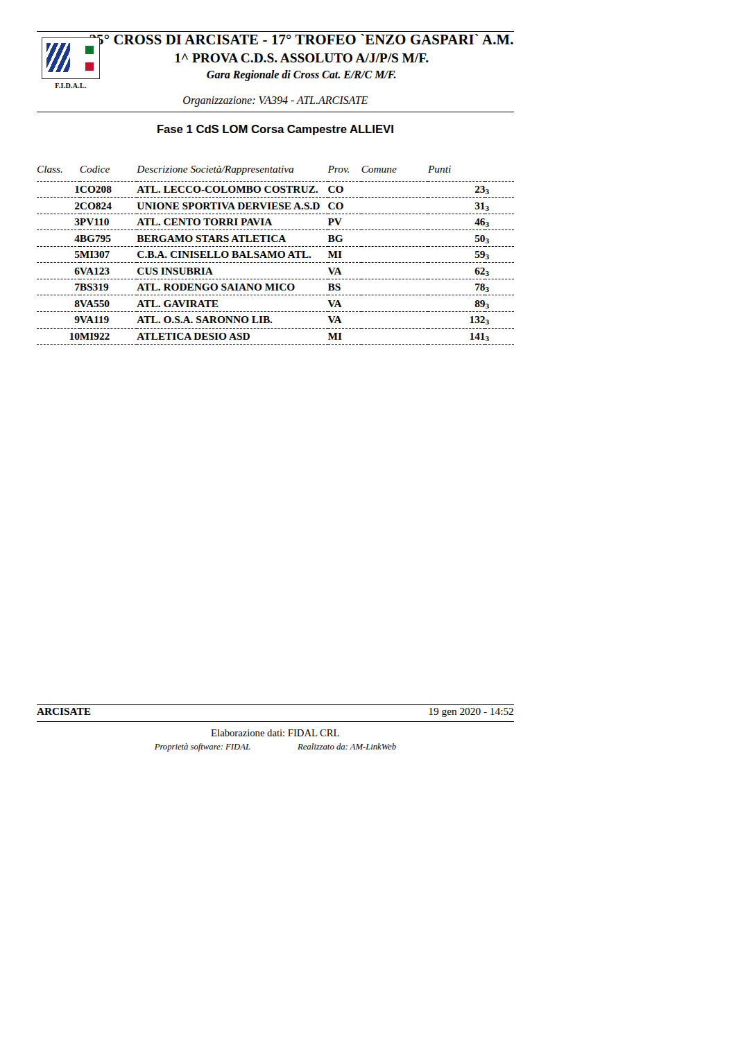F.I.D.A.L.
25° CROSS DI ARCISATE - 17° TROFEO `ENZO GASPARI` A.M.
1^ PROVA C.D.S. ASSOLUTO A/J/P/S M/F.
Gara Regionale di Cross Cat. E/R/C M/F.
Organizzazione: VA394 - ATL.ARCISATE
Fase 1 CdS LOM Corsa Campestre ALLIEVI
| Class. | Codice | Descrizione Società/Rappresentativa | Prov. | Comune | Punti | |
| --- | --- | --- | --- | --- | --- | --- |
| 1 | CO208 | ATL. LECCO-COLOMBO COSTRUZ. | CO | | 23 | 3 |
| 2 | CO824 | UNIONE SPORTIVA DERVIESE A.S.D | CO | | 31 | 3 |
| 3 | PV110 | ATL. CENTO TORRI PAVIA | PV | | 46 | 3 |
| 4 | BG795 | BERGAMO STARS ATLETICA | BG | | 50 | 3 |
| 5 | MI307 | C.B.A. CINISELLO BALSAMO ATL. | MI | | 59 | 3 |
| 6 | VA123 | CUS INSUBRIA | VA | | 62 | 3 |
| 7 | BS319 | ATL. RODENGO SAIANO MICO | BS | | 78 | 3 |
| 8 | VA550 | ATL. GAVIRATE | VA | | 89 | 3 |
| 9 | VA119 | ATL. O.S.A. SARONNO LIB. | VA | | 132 | 3 |
| 10 | MI922 | ATLETICA DESIO ASD | MI | | 141 | 3 |
ARCISATE 19 gen 2020 - 14:52
Elaborazione dati: FIDAL CRL
Proprietà software: FIDAL Realizzato da: AM-LinkWeb